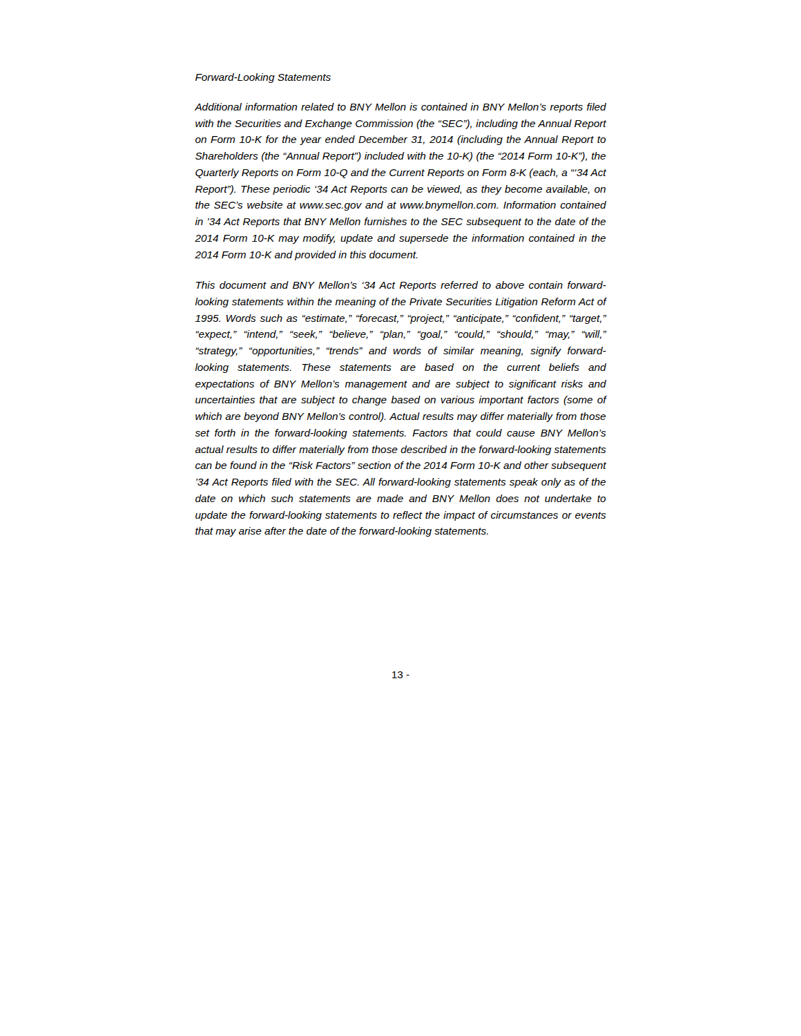Forward-Looking Statements
Additional information related to BNY Mellon is contained in BNY Mellon’s reports filed with the Securities and Exchange Commission (the “SEC”), including the Annual Report on Form 10-K for the year ended December 31, 2014 (including the Annual Report to Shareholders (the “Annual Report”) included with the 10-K) (the “2014 Form 10-K”), the Quarterly Reports on Form 10-Q and the Current Reports on Form 8-K (each, a “‘34 Act Report”). These periodic ‘34 Act Reports can be viewed, as they become available, on the SEC’s website at www.sec.gov and at www.bnymellon.com. Information contained in ’34 Act Reports that BNY Mellon furnishes to the SEC subsequent to the date of the 2014 Form 10-K may modify, update and supersede the information contained in the 2014 Form 10-K and provided in this document.
This document and BNY Mellon’s ‘34 Act Reports referred to above contain forward-looking statements within the meaning of the Private Securities Litigation Reform Act of 1995. Words such as “estimate,” “forecast,” “project,” “anticipate,” “confident,” “target,” “expect,” “intend,” “seek,” “believe,” “plan,” “goal,” “could,” “should,” “may,” “will,” “strategy,” “opportunities,” “trends” and words of similar meaning, signify forward-looking statements. These statements are based on the current beliefs and expectations of BNY Mellon’s management and are subject to significant risks and uncertainties that are subject to change based on various important factors (some of which are beyond BNY Mellon’s control). Actual results may differ materially from those set forth in the forward-looking statements. Factors that could cause BNY Mellon’s actual results to differ materially from those described in the forward-looking statements can be found in the “Risk Factors” section of the 2014 Form 10-K and other subsequent ’34 Act Reports filed with the SEC. All forward-looking statements speak only as of the date on which such statements are made and BNY Mellon does not undertake to update the forward-looking statements to reflect the impact of circumstances or events that may arise after the date of the forward-looking statements.
13 -